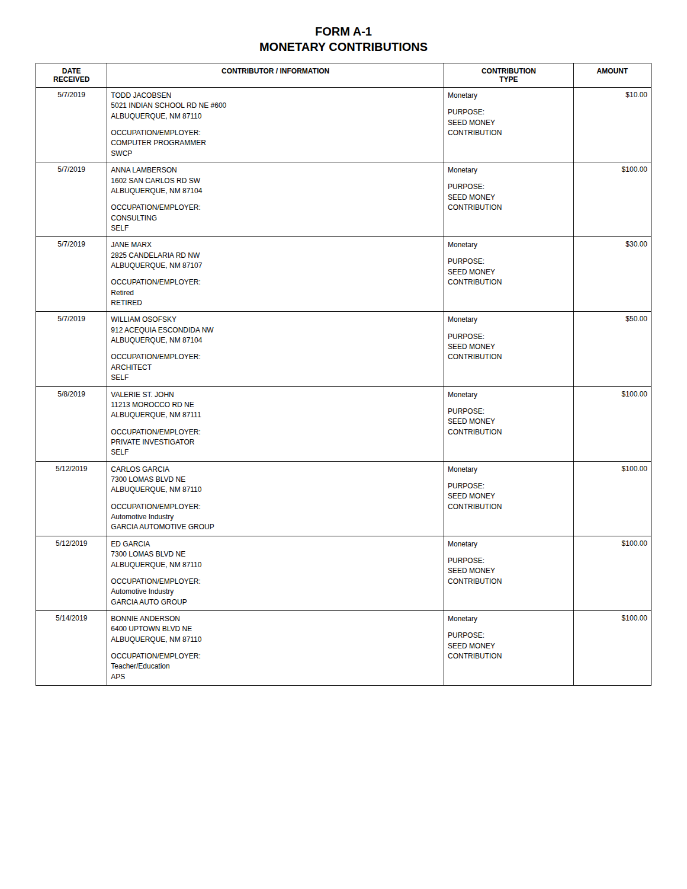FORM A-1
MONETARY CONTRIBUTIONS
| DATE RECEIVED | CONTRIBUTOR / INFORMATION | CONTRIBUTION TYPE | AMOUNT |
| --- | --- | --- | --- |
| 5/7/2019 | TODD JACOBSEN 5021 INDIAN SCHOOL RD NE #600 ALBUQUERQUE, NM 87110 OCCUPATION/EMPLOYER: COMPUTER PROGRAMMER SWCP | Monetary PURPOSE: SEED MONEY CONTRIBUTION | $10.00 |
| 5/7/2019 | ANNA LAMBERSON 1602 SAN CARLOS RD SW ALBUQUERQUE, NM 87104 OCCUPATION/EMPLOYER: CONSULTING SELF | Monetary PURPOSE: SEED MONEY CONTRIBUTION | $100.00 |
| 5/7/2019 | JANE MARX 2825 CANDELARIA RD NW ALBUQUERQUE, NM 87107 OCCUPATION/EMPLOYER: Retired RETIRED | Monetary PURPOSE: SEED MONEY CONTRIBUTION | $30.00 |
| 5/7/2019 | WILLIAM OSOFSKY 912 ACEQUIA ESCONDIDA NW ALBUQUERQUE, NM 87104 OCCUPATION/EMPLOYER: ARCHITECT SELF | Monetary PURPOSE: SEED MONEY CONTRIBUTION | $50.00 |
| 5/8/2019 | VALERIE ST. JOHN 11213 MOROCCO RD NE ALBUQUERQUE, NM 87111 OCCUPATION/EMPLOYER: PRIVATE INVESTIGATOR SELF | Monetary PURPOSE: SEED MONEY CONTRIBUTION | $100.00 |
| 5/12/2019 | CARLOS GARCIA 7300 LOMAS BLVD NE ALBUQUERQUE, NM 87110 OCCUPATION/EMPLOYER: Automotive Industry GARCIA AUTOMOTIVE GROUP | Monetary PURPOSE: SEED MONEY CONTRIBUTION | $100.00 |
| 5/12/2019 | ED GARCIA 7300 LOMAS BLVD NE ALBUQUERQUE, NM 87110 OCCUPATION/EMPLOYER: Automotive Industry GARCIA AUTO GROUP | Monetary PURPOSE: SEED MONEY CONTRIBUTION | $100.00 |
| 5/14/2019 | BONNIE ANDERSON 6400 UPTOWN BLVD NE ALBUQUERQUE, NM 87110 OCCUPATION/EMPLOYER: Teacher/Education APS | Monetary PURPOSE: SEED MONEY CONTRIBUTION | $100.00 |